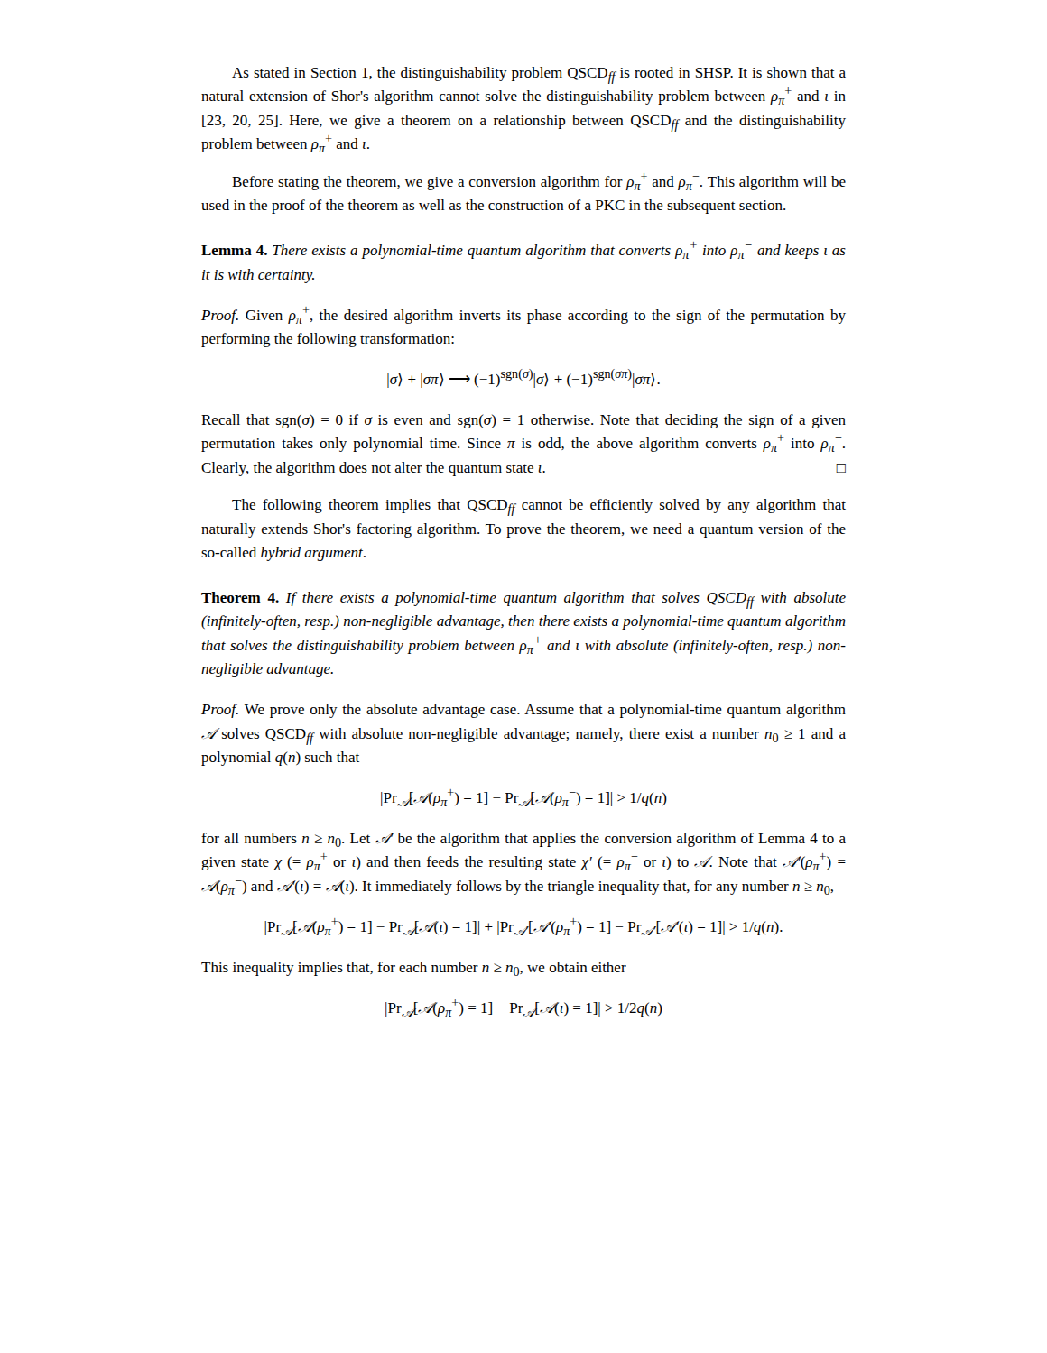As stated in Section 1, the distinguishability problem QSCDff is rooted in SHSP. It is shown that a natural extension of Shor's algorithm cannot solve the distinguishability problem between ρπ+ and ι in [23, 20, 25]. Here, we give a theorem on a relationship between QSCDff and the distinguishability problem between ρπ+ and ι.
Before stating the theorem, we give a conversion algorithm for ρπ+ and ρπ−. This algorithm will be used in the proof of the theorem as well as the construction of a PKC in the subsequent section.
Lemma 4. There exists a polynomial-time quantum algorithm that converts ρπ+ into ρπ− and keeps ι as it is with certainty.
Proof. Given ρπ+, the desired algorithm inverts its phase according to the sign of the permutation by performing the following transformation:
|σ⟩ + |σπ⟩ ⟶ (−1)sgn(σ)|σ⟩ + (−1)sgn(σπ)|σπ⟩.
Recall that sgn(σ) = 0 if σ is even and sgn(σ) = 1 otherwise. Note that deciding the sign of a given permutation takes only polynomial time. Since π is odd, the above algorithm converts ρπ+ into ρπ−. Clearly, the algorithm does not alter the quantum state ι. □
The following theorem implies that QSCDff cannot be efficiently solved by any algorithm that naturally extends Shor's factoring algorithm. To prove the theorem, we need a quantum version of the so-called hybrid argument.
Theorem 4. If there exists a polynomial-time quantum algorithm that solves QSCDff with absolute (infinitely-often, resp.) non-negligible advantage, then there exists a polynomial-time quantum algorithm that solves the distinguishability problem between ρπ+ and ι with absolute (infinitely-often, resp.) non-negligible advantage.
Proof. We prove only the absolute advantage case. Assume that a polynomial-time quantum algorithm 𝒜 solves QSCDff with absolute non-negligible advantage; namely, there exist a number n0 ≥ 1 and a polynomial q(n) such that
|Pr𝒜[𝒜(ρπ+) = 1] − Pr𝒜[𝒜(ρπ−) = 1]| > 1/q(n)
for all numbers n ≥ n0. Let 𝒜′ be the algorithm that applies the conversion algorithm of Lemma 4 to a given state χ (= ρπ+ or ι) and then feeds the resulting state χ′ (= ρπ− or ι) to 𝒜. Note that 𝒜′(ρπ+) = 𝒜(ρπ−) and 𝒜′(ι) = 𝒜(ι). It immediately follows by the triangle inequality that, for any number n ≥ n0,
|Pr𝒜[𝒜(ρπ+) = 1] − Pr𝒜[𝒜(ι) = 1]| + |Pr𝒜′[𝒜′(ρπ+) = 1] − Pr𝒜′[𝒜′(ι) = 1]| > 1/q(n).
This inequality implies that, for each number n ≥ n0, we obtain either
|Pr𝒜[𝒜(ρπ+) = 1] − Pr𝒜[𝒜(ι) = 1]| > 1/2q(n)